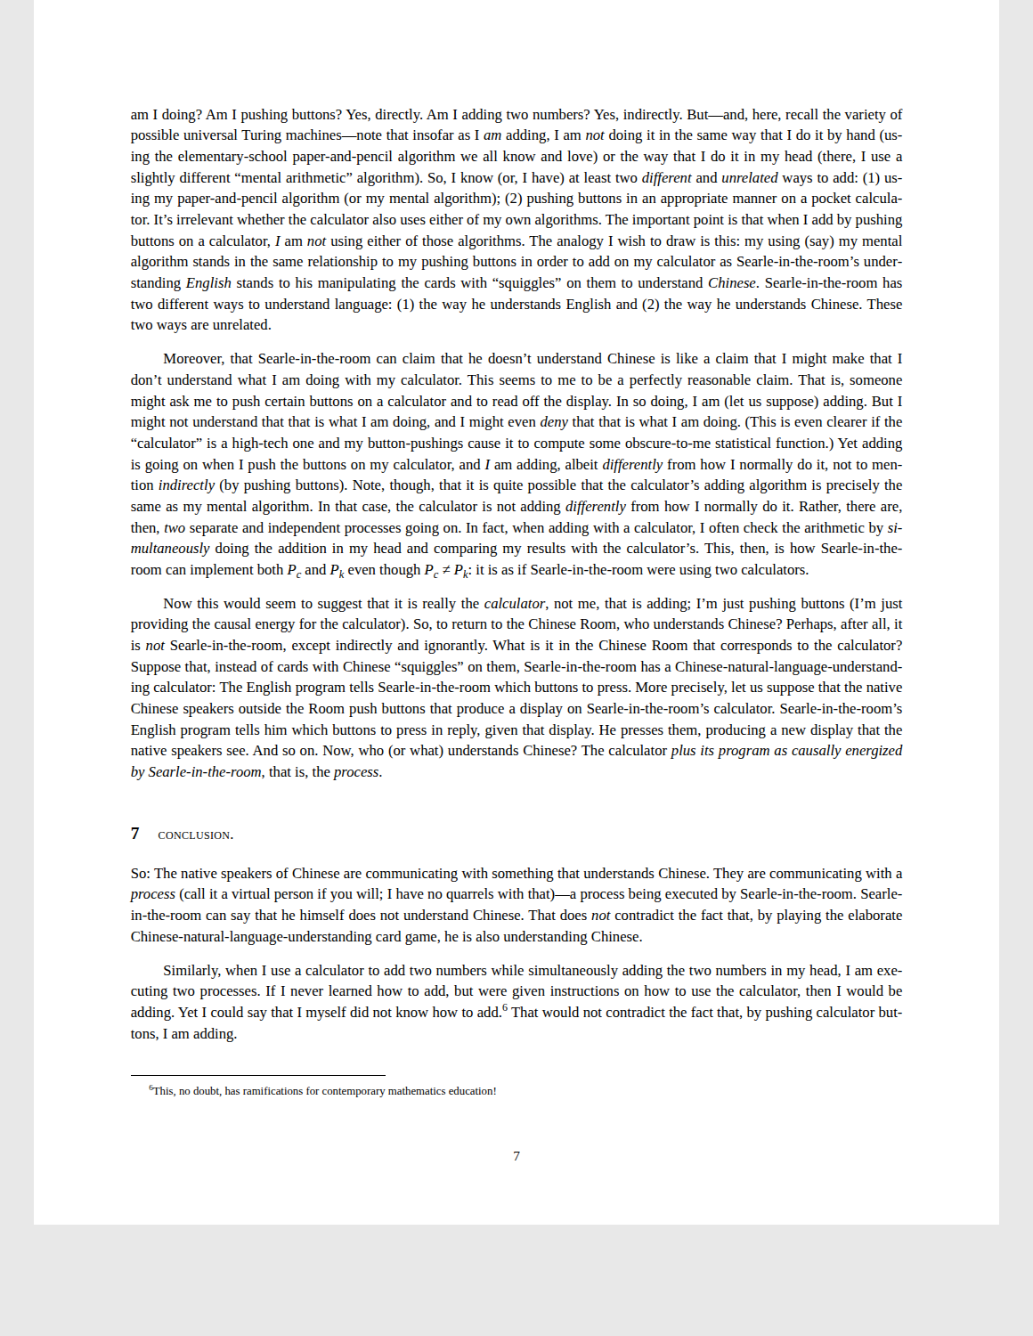am I doing? Am I pushing buttons? Yes, directly. Am I adding two numbers? Yes, indirectly. But—and, here, recall the variety of possible universal Turing machines—note that insofar as I am adding, I am not doing it in the same way that I do it by hand (using the elementary-school paper-and-pencil algorithm we all know and love) or the way that I do it in my head (there, I use a slightly different “mental arithmetic” algorithm). So, I know (or, I have) at least two different and unrelated ways to add: (1) using my paper-and-pencil algorithm (or my mental algorithm); (2) pushing buttons in an appropriate manner on a pocket calculator. It’s irrelevant whether the calculator also uses either of my own algorithms. The important point is that when I add by pushing buttons on a calculator, I am not using either of those algorithms. The analogy I wish to draw is this: my using (say) my mental algorithm stands in the same relationship to my pushing buttons in order to add on my calculator as Searle-in-the-room’s understanding English stands to his manipulating the cards with “squiggles” on them to understand Chinese. Searle-in-the-room has two different ways to understand language: (1) the way he understands English and (2) the way he understands Chinese. These two ways are unrelated.
Moreover, that Searle-in-the-room can claim that he doesn’t understand Chinese is like a claim that I might make that I don’t understand what I am doing with my calculator. This seems to me to be a perfectly reasonable claim. That is, someone might ask me to push certain buttons on a calculator and to read off the display. In so doing, I am (let us suppose) adding. But I might not understand that that is what I am doing, and I might even deny that that is what I am doing. (This is even clearer if the “calculator” is a high-tech one and my button-pushings cause it to compute some obscure-to-me statistical function.) Yet adding is going on when I push the buttons on my calculator, and I am adding, albeit differently from how I normally do it, not to mention indirectly (by pushing buttons). Note, though, that it is quite possible that the calculator’s adding algorithm is precisely the same as my mental algorithm. In that case, the calculator is not adding differently from how I normally do it. Rather, there are, then, two separate and independent processes going on. In fact, when adding with a calculator, I often check the arithmetic by simultaneously doing the addition in my head and comparing my results with the calculator’s. This, then, is how Searle-in-the-room can implement both Pc and Pk even though Pc ≠ Pk: it is as if Searle-in-the-room were using two calculators.
Now this would seem to suggest that it is really the calculator, not me, that is adding; I’m just pushing buttons (I’m just providing the causal energy for the calculator). So, to return to the Chinese Room, who understands Chinese? Perhaps, after all, it is not Searle-in-the-room, except indirectly and ignorantly. What is it in the Chinese Room that corresponds to the calculator? Suppose that, instead of cards with Chinese “squiggles” on them, Searle-in-the-room has a Chinese-natural-language-understanding calculator: The English program tells Searle-in-the-room which buttons to press. More precisely, let us suppose that the native Chinese speakers outside the Room push buttons that produce a display on Searle-in-the-room’s calculator. Searle-in-the-room’s English program tells him which buttons to press in reply, given that display. He presses them, producing a new display that the native speakers see. And so on. Now, who (or what) understands Chinese? The calculator plus its program as causally energized by Searle-in-the-room, that is, the process.
7 conclusion.
So: The native speakers of Chinese are communicating with something that understands Chinese. They are communicating with a process (call it a virtual person if you will; I have no quarrels with that)—a process being executed by Searle-in-the-room. Searle-in-the-room can say that he himself does not understand Chinese. That does not contradict the fact that, by playing the elaborate Chinese-natural-language-understanding card game, he is also understanding Chinese.
Similarly, when I use a calculator to add two numbers while simultaneously adding the two numbers in my head, I am executing two processes. If I never learned how to add, but were given instructions on how to use the calculator, then I would be adding. Yet I could say that I myself did not know how to add.6 That would not contradict the fact that, by pushing calculator buttons, I am adding.
6This, no doubt, has ramifications for contemporary mathematics education!
7